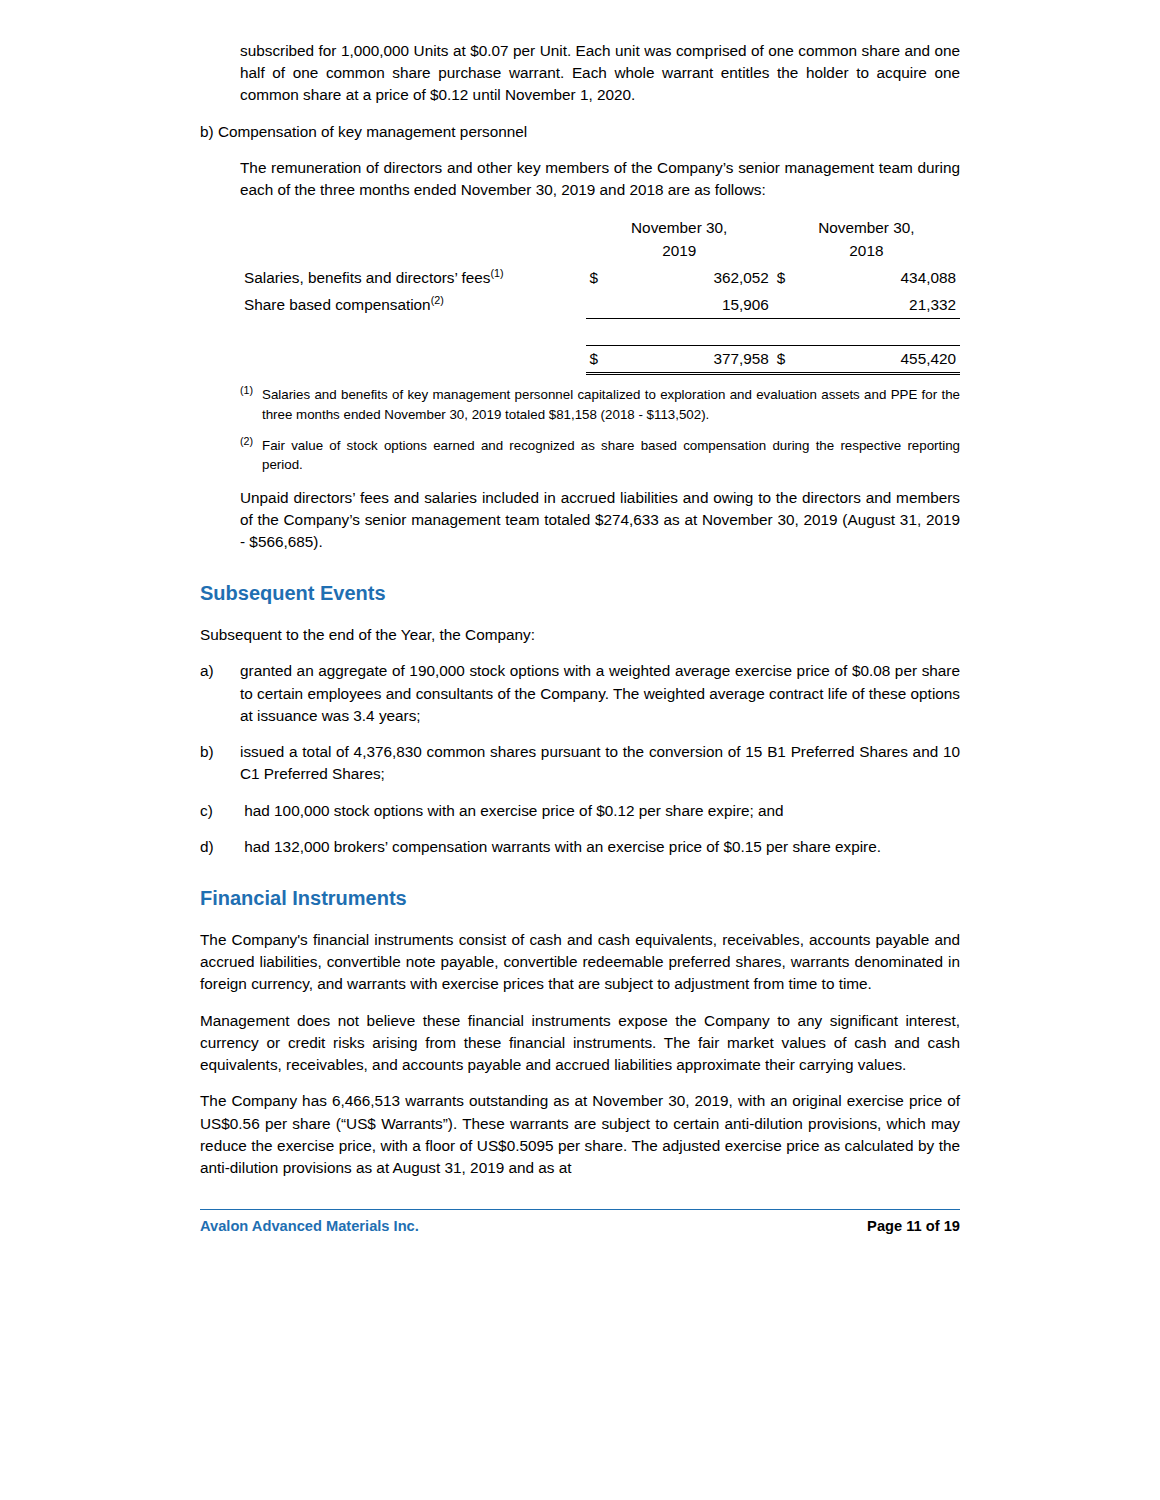subscribed for 1,000,000 Units at $0.07 per Unit. Each unit was comprised of one common share and one half of one common share purchase warrant. Each whole warrant entitles the holder to acquire one common share at a price of $0.12 until November 1, 2020.
b) Compensation of key management personnel
The remuneration of directors and other key members of the Company’s senior management team during each of the three months ended November 30, 2019 and 2018 are as follows:
| | November 30, 2019 | November 30, 2018 |
| Salaries, benefits and directors’ fees (1) | $ | 362,052 | $ | 434,088 |
| Share based compensation (2) | | 15,906 | | 21,332 |
| | $ | 377,958 | $ | 455,420 |
(1) Salaries and benefits of key management personnel capitalized to exploration and evaluation assets and PPE for the three months ended November 30, 2019 totaled $81,158 (2018 - $113,502).
(2) Fair value of stock options earned and recognized as share based compensation during the respective reporting period.
Unpaid directors’ fees and salaries included in accrued liabilities and owing to the directors and members of the Company’s senior management team totaled $274,633 as at November 30, 2019 (August 31, 2019 - $566,685).
Subsequent Events
Subsequent to the end of the Year, the Company:
a) granted an aggregate of 190,000 stock options with a weighted average exercise price of $0.08 per share to certain employees and consultants of the Company. The weighted average contract life of these options at issuance was 3.4 years;
b) issued a total of 4,376,830 common shares pursuant to the conversion of 15 B1 Preferred Shares and 10 C1 Preferred Shares;
c) had 100,000 stock options with an exercise price of $0.12 per share expire; and
d) had 132,000 brokers’ compensation warrants with an exercise price of $0.15 per share expire.
Financial Instruments
The Company's financial instruments consist of cash and cash equivalents, receivables, accounts payable and accrued liabilities, convertible note payable, convertible redeemable preferred shares, warrants denominated in foreign currency, and warrants with exercise prices that are subject to adjustment from time to time.
Management does not believe these financial instruments expose the Company to any significant interest, currency or credit risks arising from these financial instruments. The fair market values of cash and cash equivalents, receivables, and accounts payable and accrued liabilities approximate their carrying values.
The Company has 6,466,513 warrants outstanding as at November 30, 2019, with an original exercise price of US$0.56 per share (“US$ Warrants”). These warrants are subject to certain anti-dilution provisions, which may reduce the exercise price, with a floor of US$0.5095 per share. The adjusted exercise price as calculated by the anti-dilution provisions as at August 31, 2019 and as at
Avalon Advanced Materials Inc. Page 11 of 19